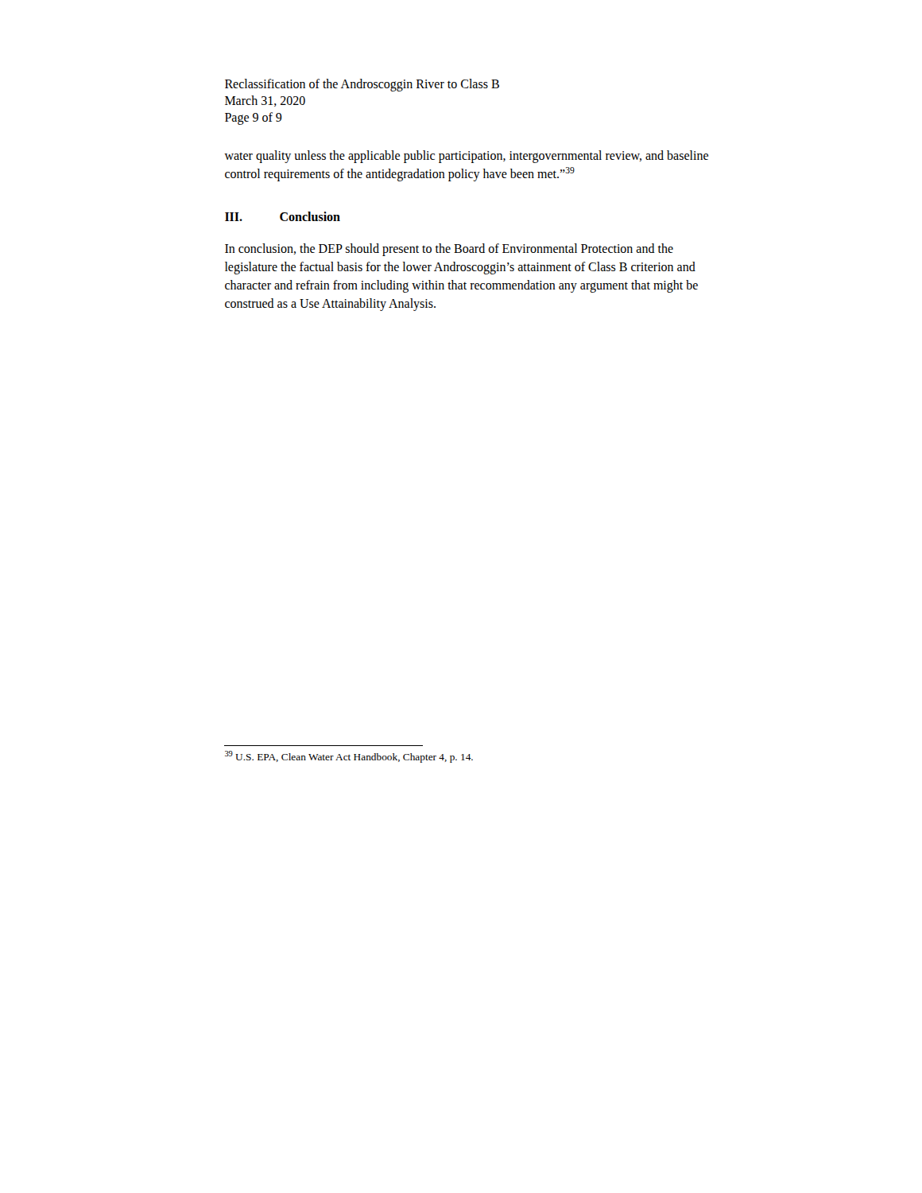Reclassification of the Androscoggin River to Class B
March 31, 2020
Page 9 of 9
water quality unless the applicable public participation, intergovernmental review, and baseline control requirements of the antidegradation policy have been met.”39
III. Conclusion
In conclusion, the DEP should present to the Board of Environmental Protection and the legislature the factual basis for the lower Androscoggin’s attainment of Class B criterion and character and refrain from including within that recommendation any argument that might be construed as a Use Attainability Analysis.
39 U.S. EPA, Clean Water Act Handbook, Chapter 4, p. 14.